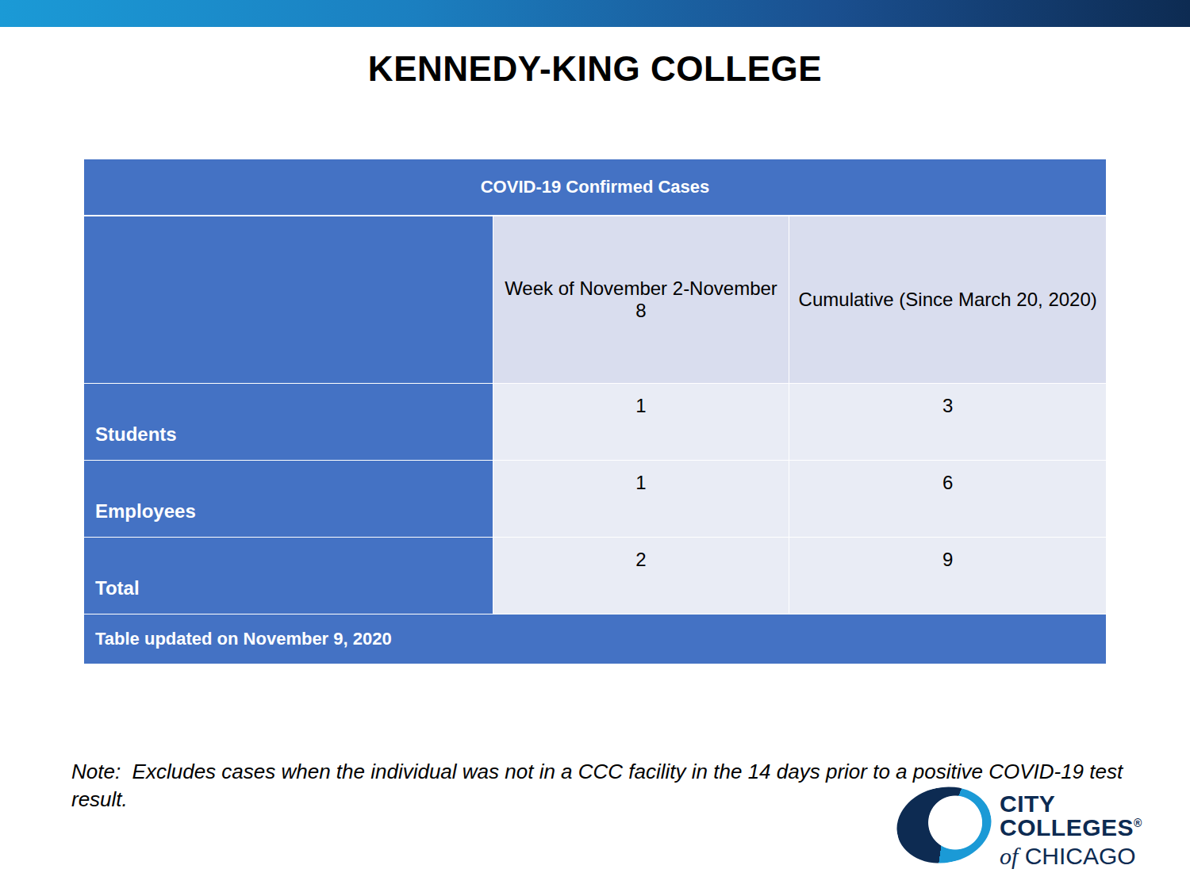KENNEDY-KING COLLEGE
COVID-19 Confirmed Cases
| | Week of November 2-November 8 | Cumulative (Since March 20, 2020) |
| --- | --- | --- |
| Students | 1 | 3 |
| Employees | 1 | 6 |
| Total | 2 | 9 |
| Table updated on November 9, 2020 |
Note: Excludes cases when the individual was not in a CCC facility in the 14 days prior to a positive COVID-19 test result.
CITY COLLEGES®
of CHICAGO